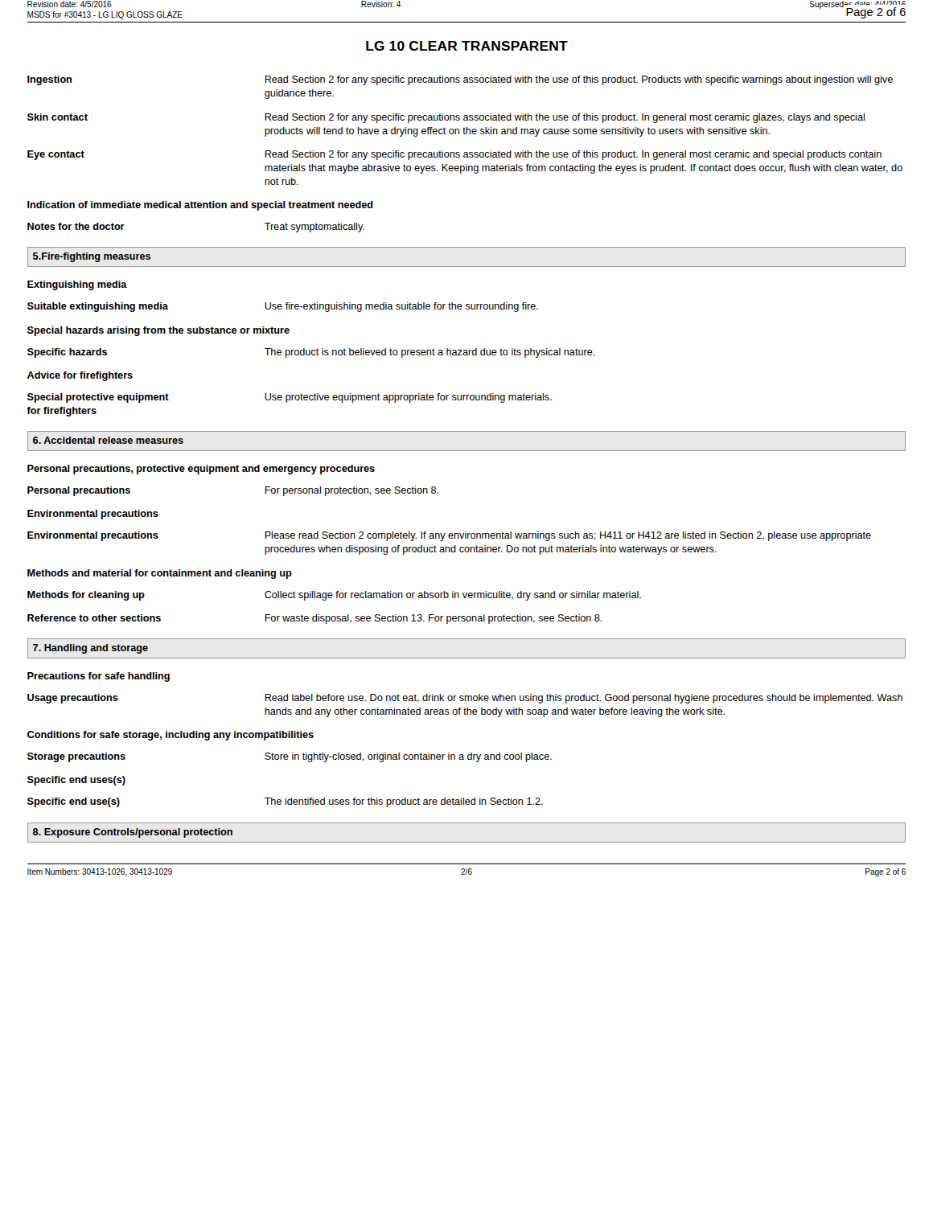Revision date: 4/5/2016
MSDS for #30413 - LG LIQ GLOSS GLAZE
Revision: 4
Supersedes date: 4/4/2016 Page 2 of 6
LG 10 CLEAR TRANSPARENT
| Ingestion | Read Section 2 for any specific precautions associated with the use of this product. Products with specific warnings about ingestion will give guidance there. |
| Skin contact | Read Section 2 for any specific precautions associated with the use of this product. In general most ceramic glazes, clays and special products will tend to have a drying effect on the skin and may cause some sensitivity to users with sensitive skin. |
| Eye contact | Read Section 2 for any specific precautions associated with the use of this product. In general most ceramic and special products contain materials that maybe abrasive to eyes. Keeping materials from contacting the eyes is prudent. If contact does occur, flush with clean water, do not rub. |
Indication of immediate medical attention and special treatment needed
| Notes for the doctor | Treat symptomatically. |
5.Fire-fighting measures
Extinguishing media
| Suitable extinguishing media | Use fire-extinguishing media suitable for the surrounding fire. |
Special hazards arising from the substance or mixture
| Specific hazards | The product is not believed to present a hazard due to its physical nature. |
Advice for firefighters
| Special protective equipment for firefighters | Use protective equipment appropriate for surrounding materials. |
6. Accidental release measures
Personal precautions, protective equipment and emergency procedures
| Personal precautions | For personal protection, see Section 8. |
Environmental precautions
| Environmental precautions | Please read Section 2 completely. If any environmental warnings such as; H411 or H412 are listed in Section 2, please use appropriate procedures when disposing of product and container. Do not put materials into waterways or sewers. |
Methods and material for containment and cleaning up
| Methods for cleaning up | Collect spillage for reclamation or absorb in vermiculite, dry sand or similar material. |
| Reference to other sections | For waste disposal, see Section 13. For personal protection, see Section 8. |
7. Handling and storage
Precautions for safe handling
| Usage precautions | Read label before use. Do not eat, drink or smoke when using this product. Good personal hygiene procedures should be implemented. Wash hands and any other contaminated areas of the body with soap and water before leaving the work site. |
Conditions for safe storage, including any incompatibilities
| Storage precautions | Store in tightly-closed, original container in a dry and cool place. |
Specific end uses(s)
| Specific end use(s) | The identified uses for this product are detailed in Section 1.2. |
8. Exposure Controls/personal protection
Item Numbers: 30413-1026, 30413-1029
2/6
Page 2 of 6